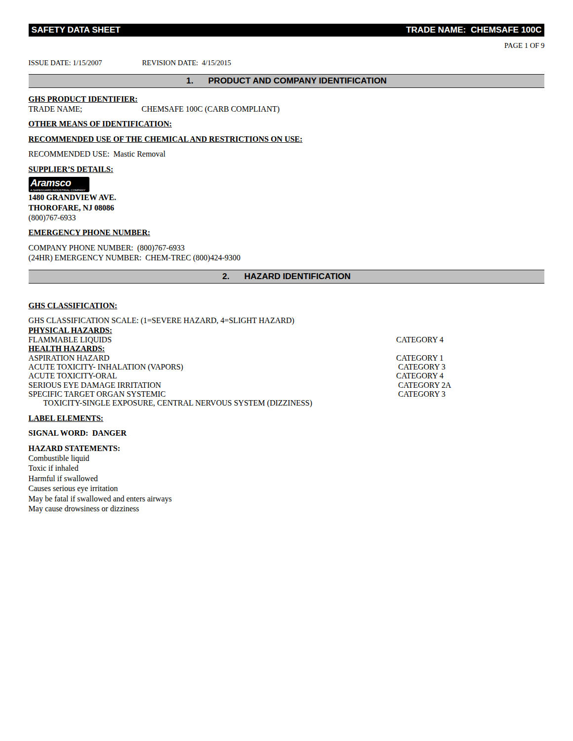SAFETY DATA SHEET TRADE NAME: CHEMSAFE 100C
PAGE 1 OF 9
ISSUE DATE: 1/15/2007 REVISION DATE: 4/15/2015
1. PRODUCT AND COMPANY IDENTIFICATION
GHS PRODUCT IDENTIFIER:
TRADE NAME; CHEMSAFE 100C (CARB COMPLIANT)
OTHER MEANS OF IDENTIFICATION:
RECOMMENDED USE OF THE CHEMICAL AND RESTRICTIONS ON USE:
RECOMMENDED USE: Mastic Removal
SUPPLIER’S DETAILS:
AramscoA SAFEGUARD INDUSTRIAL COMPANY
1480 GRANDVIEW AVE.
THOROFARE, NJ 08086
(800)767-6933
EMERGENCY PHONE NUMBER:
COMPANY PHONE NUMBER: (800)767-6933
(24HR) EMERGENCY NUMBER: CHEM-TREC (800)424-9300
2. HAZARD IDENTIFICATION
GHS CLASSIFICATION:
GHS CLASSIFICATION SCALE: (1=SEVERE HAZARD, 4=SLIGHT HAZARD)
| PHYSICAL HAZARDS: | |
| FLAMMABLE LIQUIDS | CATEGORY 4 |
| HEALTH HAZARDS: | |
| ASPIRATION HAZARD | CATEGORY 1 |
| ACUTE TOXICITY- INHALATION (VAPORS) | CATEGORY 3 |
| ACUTE TOXICITY-ORAL | CATEGORY 4 |
| SERIOUS EYE DAMAGE IRRITATION | CATEGORY 2A |
| SPECIFIC TARGET ORGAN SYSTEMIC | CATEGORY 3 |
TOXICITY-SINGLE EXPOSURE, CENTRAL NERVOUS SYSTEM (DIZZINESS)
LABEL ELEMENTS:
SIGNAL WORD: DANGER
HAZARD STATEMENTS:
Combustible liquid
Toxic if inhaled
Harmful if swallowed
Causes serious eye irritation
May be fatal if swallowed and enters airways
May cause drowsiness or dizziness